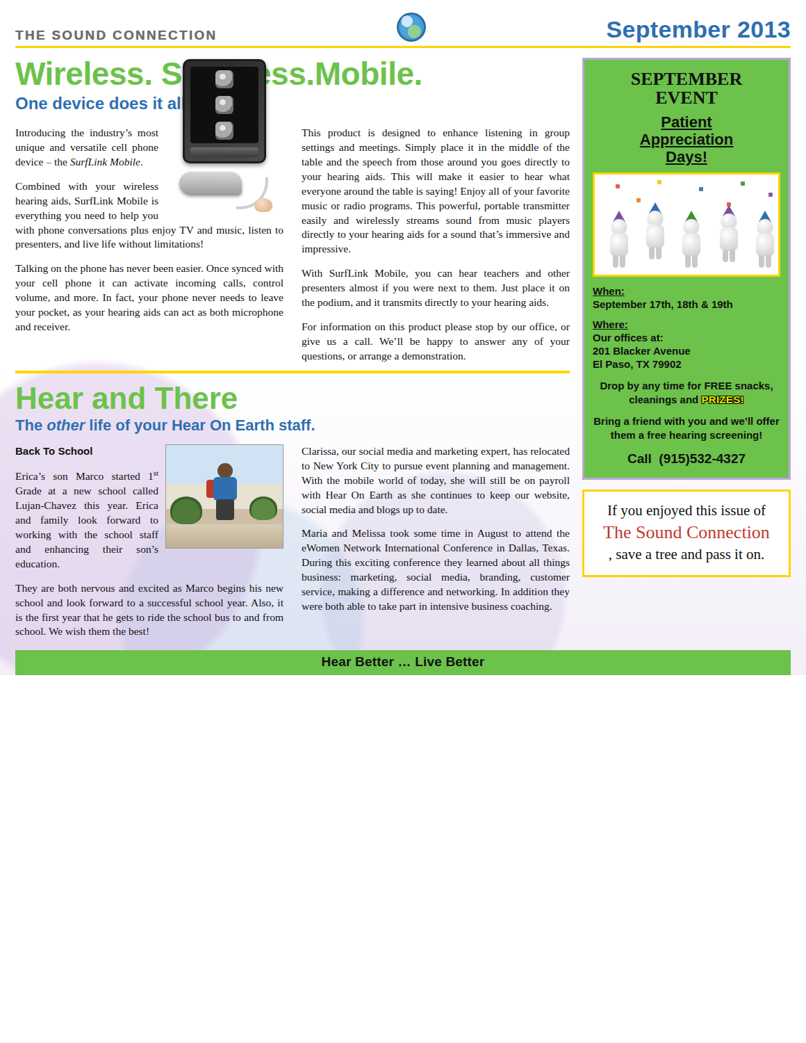THE SOUND CONNECTION
September 2013
Wireless. Seamless.Mobile.
One device does it all.
Introducing the industry’s most unique and versatile cell phone device – the SurfLink Mobile.
Combined with your wireless hearing aids, SurfLink Mobile is everything you need to help you with phone conversations plus enjoy TV and music, listen to presenters, and live life without limitations!
Talking on the phone has never been easier. Once synced with your cell phone it can activate incoming calls, control volume, and more. In fact, your phone never needs to leave your pocket, as your hearing aids can act as both microphone and receiver.
This product is designed to enhance listening in group settings and meetings. Simply place it in the middle of the table and the speech from those around you goes directly to your hearing aids. This will make it easier to hear what everyone around the table is saying! Enjoy all of your favorite music or radio programs. This powerful, portable transmitter easily and wirelessly streams sound from music players directly to your hearing aids for a sound that’s immersive and impressive.
With SurfLink Mobile, you can hear teachers and other presenters almost if you were next to them. Just place it on the podium, and it transmits directly to your hearing aids.
For information on this product please stop by our office, or give us a call. We’ll be happy to answer any of your questions, or arrange a demonstration.
Hear and There
The other life of your Hear On Earth staff.
Back To School
Erica’s son Marco started 1st Grade at a new school called Lujan-Chavez this year. Erica and family look forward to working with the school staff and enhancing their son’s education.
They are both nervous and excited as Marco begins his new school and look forward to a successful school year. Also, it is the first year that he gets to ride the school bus to and from school. We wish them the best!
Clarissa, our social media and marketing expert, has relocated to New York City to pursue event planning and management. With the mobile world of today, she will still be on payroll with Hear On Earth as she continues to keep our website, social media and blogs up to date.
Maria and Melissa took some time in August to attend the eWomen Network International Conference in Dallas, Texas. During this exciting conference they learned about all things business: marketing, social media, branding, customer service, making a difference and networking. In addition they were both able to take part in intensive business coaching.
SEPTEMBER
EVENT
Patient
Appreciation
Days!
When:
September 17th, 18th & 19th
Where:
Our offices at:
201 Blacker Avenue
El Paso, TX 79902
Drop by any time for FREE snacks, cleanings and PRIZES!
Bring a friend with you and we’ll offer them a free hearing screening!
Call (915)532-4327
If you enjoyed this issue of The Sound Connection, save a tree and pass it on.
Hear Better … Live Better